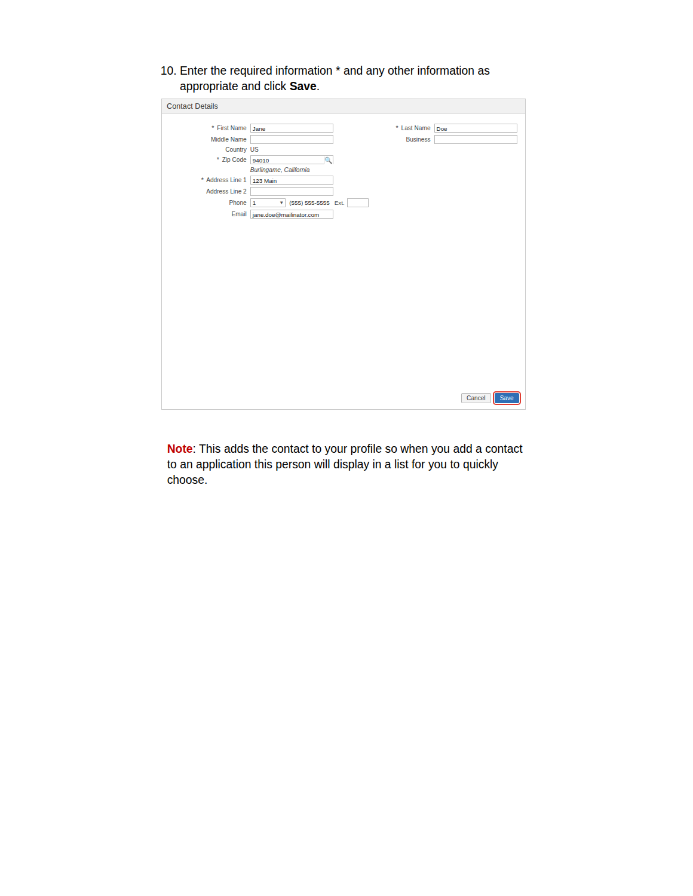Enter the required information * and any other information as appropriate and click Save.
Contact Details
| * First Name | Jane | * Last Name | Doe |
| Middle Name | | Business | |
| Country | US | | |
| * Zip Code | 94010 🔍 | | |
| | Burlingame, California | | |
| * Address Line 1 | 123 Main | | |
| Address Line 2 | | | |
| Phone | 1 ▼ (555) 555-5555 Ext. |
| Email | jane.doe@mailinator.com |
Cancel Save
Note: This adds the contact to your profile so when you add a contact to an application this person will display in a list for you to quickly choose.